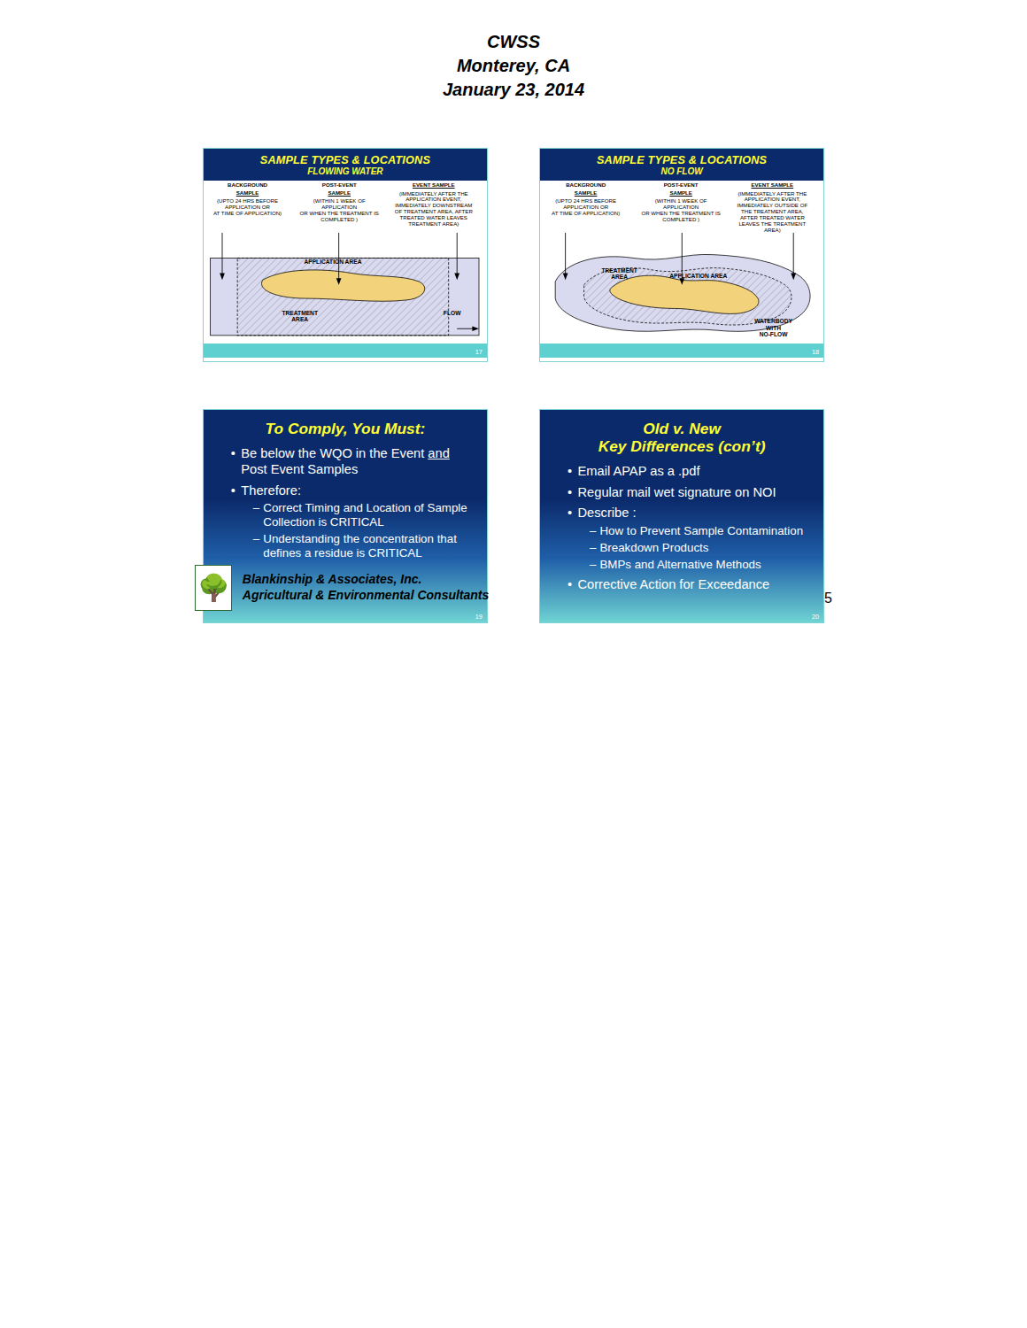CWSS
Monterey, CA
January 23, 2014
SAMPLE TYPES & LOCATIONS
FLOWING WATER
BACKGROUND
SAMPLE
(UPTO 24 HRS BEFORE APPLICATION OR
AT TIME OF APPLICATION)
POST-EVENT
SAMPLE
(WITHIN 1 WEEK OF APPLICATION
OR WHEN THE TREATMENT IS
COMPLETED )
EVENT SAMPLE
(IMMEDIATELY AFTER THE
APPLICATION EVENT,
IMMEDIATELY DOWNSTREAM
OF TREATMENT AREA, AFTER
TREATED WATER LEAVES
TREATMENT AREA)
APPLICATION AREA
TREATMENT
AREA
FLOW
17
SAMPLE TYPES & LOCATIONS
NO FLOW
BACKGROUND
SAMPLE
(UPTO 24 HRS BEFORE APPLICATION OR
AT TIME OF APPLICATION)
POST-EVENT
SAMPLE
(WITHIN 1 WEEK OF APPLICATION
OR WHEN THE TREATMENT IS
COMPLETED )
EVENT SAMPLE
(IMMEDIATELY AFTER THE
APPLICATION EVENT,
IMMEDIATELY OUTSIDE OF
THE TREATMENT AREA,
AFTER TREATED WATER
LEAVES THE TREATMENT
AREA)
TREATMENT
AREA
APPLICATION AREA
WATERBODY
WITH
NO-FLOW
18
To Comply, You Must:
Be below the WQO in the Event and Post Event Samples
Therefore:
Correct Timing and Location of Sample Collection is CRITICAL
Understanding the concentration that defines a residue is CRITICAL
19
Old v. New
Key Differences (con’t)
Email APAP as a .pdf
Regular mail wet signature on NOI
Describe :
How to Prevent Sample Contamination
Breakdown Products
BMPs and Alternative Methods
Corrective Action for Exceedance
20
🌳
Blankinship & Associates, Inc.
Agricultural & Environmental Consultants
5